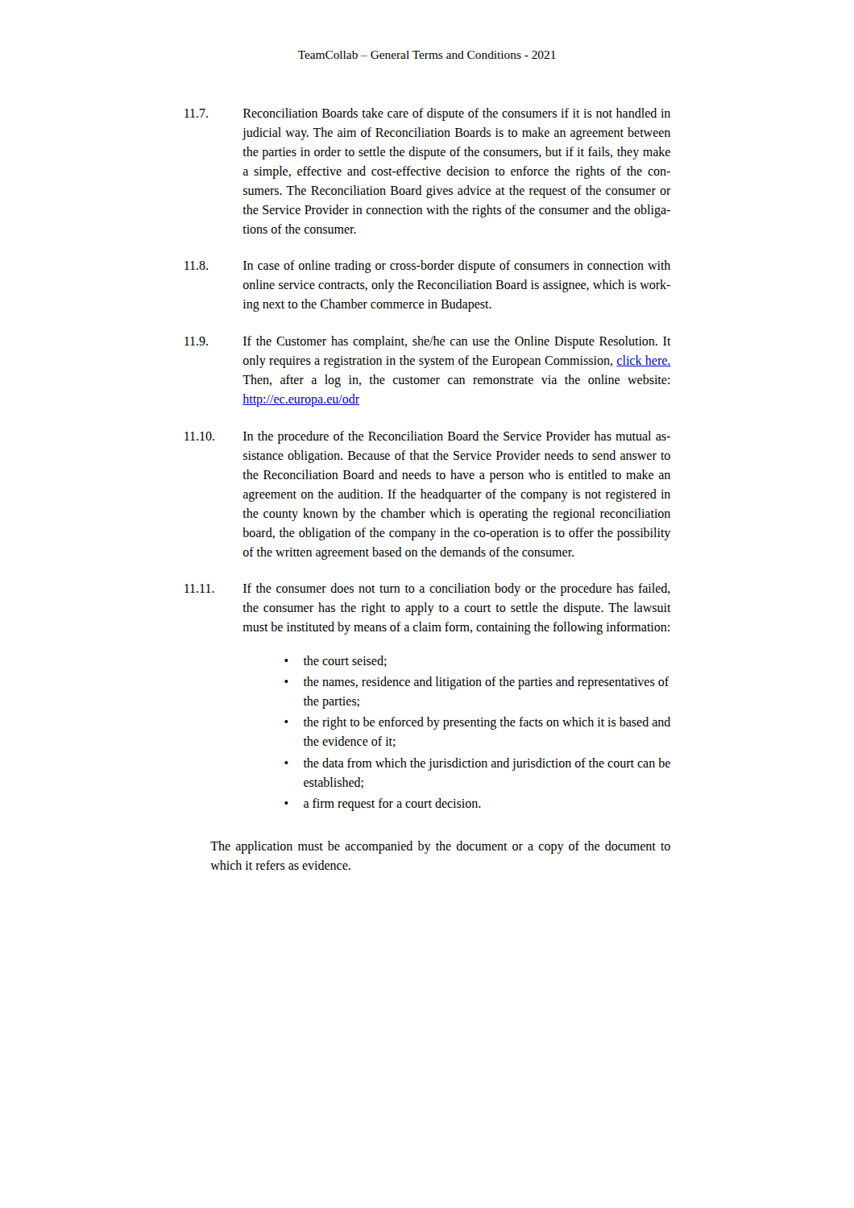TeamCollab – General Terms and Conditions - 2021
11.7. Reconciliation Boards take care of dispute of the consumers if it is not handled in judicial way. The aim of Reconciliation Boards is to make an agreement between the parties in order to settle the dispute of the consumers, but if it fails, they make a simple, effective and cost-effective decision to enforce the rights of the consumers. The Reconciliation Board gives advice at the request of the consumer or the Service Provider in connection with the rights of the consumer and the obligations of the consumer.
11.8. In case of online trading or cross-border dispute of consumers in connection with online service contracts, only the Reconciliation Board is assignee, which is working next to the Chamber commerce in Budapest.
11.9. If the Customer has complaint, she/he can use the Online Dispute Resolution. It only requires a registration in the system of the European Commission, click here. Then, after a log in, the customer can remonstrate via the online website: http://ec.europa.eu/odr
11.10. In the procedure of the Reconciliation Board the Service Provider has mutual assistance obligation. Because of that the Service Provider needs to send answer to the Reconciliation Board and needs to have a person who is entitled to make an agreement on the audition. If the headquarter of the company is not registered in the county known by the chamber which is operating the regional reconciliation board, the obligation of the company in the co-operation is to offer the possibility of the written agreement based on the demands of the consumer.
11.11. If the consumer does not turn to a conciliation body or the procedure has failed, the consumer has the right to apply to a court to settle the dispute. The lawsuit must be instituted by means of a claim form, containing the following information:
the court seised;
the names, residence and litigation of the parties and representatives of the parties;
the right to be enforced by presenting the facts on which it is based and the evidence of it;
the data from which the jurisdiction and jurisdiction of the court can be established;
a firm request for a court decision.
The application must be accompanied by the document or a copy of the document to which it refers as evidence.